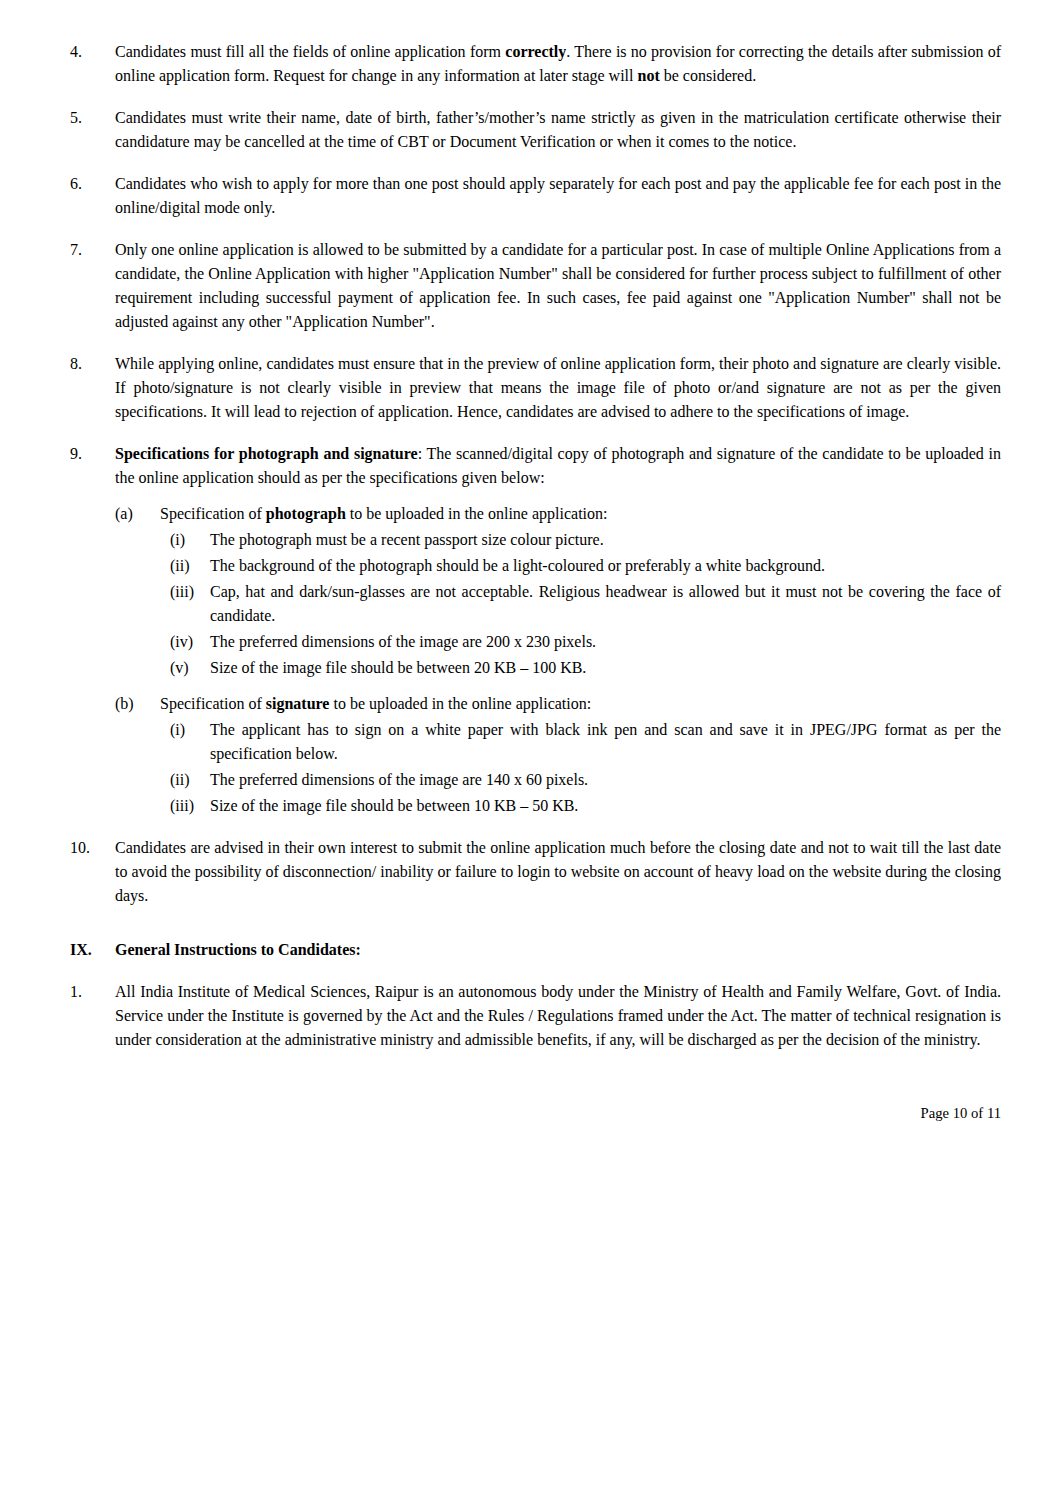4.
Candidates must fill all the fields of online application form correctly. There is no provision for correcting the details after submission of online application form. Request for change in any information at later stage will not be considered.
5.
Candidates must write their name, date of birth, father’s/mother’s name strictly as given in the matriculation certificate otherwise their candidature may be cancelled at the time of CBT or Document Verification or when it comes to the notice.
6.
Candidates who wish to apply for more than one post should apply separately for each post and pay the applicable fee for each post in the online/digital mode only.
7.
Only one online application is allowed to be submitted by a candidate for a particular post. In case of multiple Online Applications from a candidate, the Online Application with higher "Application Number" shall be considered for further process subject to fulfillment of other requirement including successful payment of application fee. In such cases, fee paid against one "Application Number" shall not be adjusted against any other "Application Number".
8.
While applying online, candidates must ensure that in the preview of online application form, their photo and signature are clearly visible. If photo/signature is not clearly visible in preview that means the image file of photo or/and signature are not as per the given specifications. It will lead to rejection of application. Hence, candidates are advised to adhere to the specifications of image.
9.
Specifications for photograph and signature: The scanned/digital copy of photograph and signature of the candidate to be uploaded in the online application should as per the specifications given below:
(a)
Specification of photograph to be uploaded in the online application:
(i)
The photograph must be a recent passport size colour picture.
(ii)
The background of the photograph should be a light-coloured or preferably a white background.
(iii)
Cap, hat and dark/sun-glasses are not acceptable. Religious headwear is allowed but it must not be covering the face of candidate.
(iv)
The preferred dimensions of the image are 200 x 230 pixels.
(v)
Size of the image file should be between 20 KB – 100 KB.
(b)
Specification of signature to be uploaded in the online application:
(i)
The applicant has to sign on a white paper with black ink pen and scan and save it in JPEG/JPG format as per the specification below.
(ii)
The preferred dimensions of the image are 140 x 60 pixels.
(iii)
Size of the image file should be between 10 KB – 50 KB.
10.
Candidates are advised in their own interest to submit the online application much before the closing date and not to wait till the last date to avoid the possibility of disconnection/ inability or failure to login to website on account of heavy load on the website during the closing days.
IX.
General Instructions to Candidates:
1.
All India Institute of Medical Sciences, Raipur is an autonomous body under the Ministry of Health and Family Welfare, Govt. of India. Service under the Institute is governed by the Act and the Rules / Regulations framed under the Act. The matter of technical resignation is under consideration at the administrative ministry and admissible benefits, if any, will be discharged as per the decision of the ministry.
Page 10 of 11